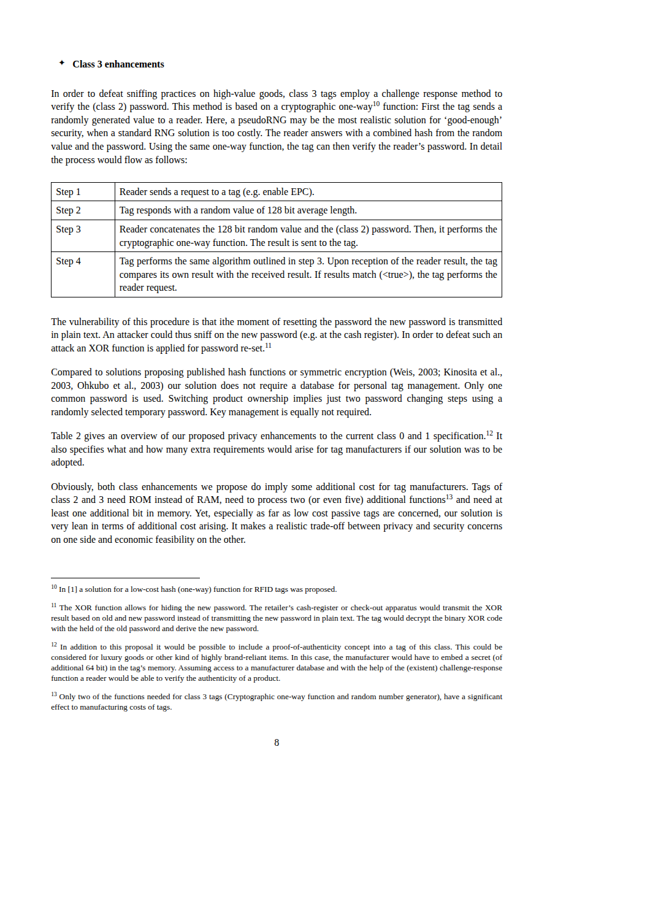Class 3 enhancements
In order to defeat sniffing practices on high-value goods, class 3 tags employ a challenge response method to verify the (class 2) password. This method is based on a cryptographic one-way10 function: First the tag sends a randomly generated value to a reader. Here, a pseudoRNG may be the most realistic solution for ‘good-enough’ security, when a standard RNG solution is too costly. The reader answers with a combined hash from the random value and the password. Using the same one-way function, the tag can then verify the reader’s password. In detail the process would flow as follows:
| Step 1 | Reader sends a request to a tag (e.g. enable EPC). |
| Step 2 | Tag responds with a random value of 128 bit average length. |
| Step 3 | Reader concatenates the 128 bit random value and the (class 2) password. Then, it performs the cryptographic one-way function. The result is sent to the tag. |
| Step 4 | Tag performs the same algorithm outlined in step 3. Upon reception of the reader result, the tag compares its own result with the received result. If results match (<true>), the tag performs the reader request. |
The vulnerability of this procedure is that ithe moment of resetting the password the new password is transmitted in plain text. An attacker could thus sniff on the new password (e.g. at the cash register). In order to defeat such an attack an XOR function is applied for password re-set.11
Compared to solutions proposing published hash functions or symmetric encryption (Weis, 2003; Kinosita et al., 2003, Ohkubo et al., 2003) our solution does not require a database for personal tag management. Only one common password is used. Switching product ownership implies just two password changing steps using a randomly selected temporary password. Key management is equally not required.
Table 2 gives an overview of our proposed privacy enhancements to the current class 0 and 1 specification.12 It also specifies what and how many extra requirements would arise for tag manufacturers if our solution was to be adopted.
Obviously, both class enhancements we propose do imply some additional cost for tag manufacturers. Tags of class 2 and 3 need ROM instead of RAM, need to process two (or even five) additional functions13 and need at least one additional bit in memory. Yet, especially as far as low cost passive tags are concerned, our solution is very lean in terms of additional cost arising. It makes a realistic trade-off between privacy and security concerns on one side and economic feasibility on the other.
10 In [1] a solution for a low-cost hash (one-way) function for RFID tags was proposed.
11 The XOR function allows for hiding the new password. The retailer’s cash-register or check-out apparatus would transmit the XOR result based on old and new password instead of transmitting the new password in plain text. The tag would decrypt the binary XOR code with the held of the old password and derive the new password.
12 In addition to this proposal it would be possible to include a proof-of-authenticity concept into a tag of this class. This could be considered for luxury goods or other kind of highly brand-reliant items. In this case, the manufacturer would have to embed a secret (of additional 64 bit) in the tag’s memory. Assuming access to a manufacturer database and with the help of the (existent) challenge-response function a reader would be able to verify the authenticity of a product.
13 Only two of the functions needed for class 3 tags (Cryptographic one-way function and random number generator), have a significant effect to manufacturing costs of tags.
8